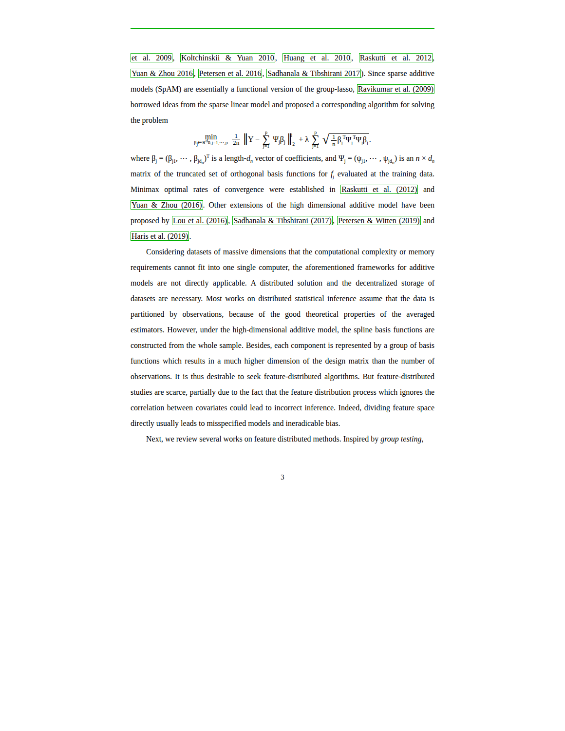et al. 2009, Koltchinskii & Yuan 2010, Huang et al. 2010, Raskutti et al. 2012, Yuan & Zhou 2016, Petersen et al. 2016, Sadhanala & Tibshirani 2017). Since sparse additive models (SpAM) are essentially a functional version of the group-lasso, Ravikumar et al. (2009) borrowed ideas from the sparse linear model and proposed a corresponding algorithm for solving the problem
min βj∈Rdn,j=1,⋯,p 12n ‖ Y − p∑j=1 Ψjβj ‖22 + λ p∑j=1 √1 nβjTΨjTΨjβj.
where βj = (βj1, ⋯ , βjdn)T is a length-dn vector of coefficients, and Ψj = (ψj1, ⋯ , ψjdn) is an n × dn matrix of the truncated set of orthogonal basis functions for fj evaluated at the training data. Minimax optimal rates of convergence were established in Raskutti et al. (2012) and Yuan & Zhou (2016). Other extensions of the high dimensional additive model have been proposed by Lou et al. (2016), Sadhanala & Tibshirani (2017), Petersen & Witten (2019) and Haris et al. (2019).
Considering datasets of massive dimensions that the computational complexity or memory requirements cannot fit into one single computer, the aforementioned frameworks for additive models are not directly applicable. A distributed solution and the decentralized storage of datasets are necessary. Most works on distributed statistical inference assume that the data is partitioned by observations, because of the good theoretical properties of the averaged estimators. However, under the high-dimensional additive model, the spline basis functions are constructed from the whole sample. Besides, each component is represented by a group of basis functions which results in a much higher dimension of the design matrix than the number of observations. It is thus desirable to seek feature-distributed algorithms. But feature-distributed studies are scarce, partially due to the fact that the feature distribution process which ignores the correlation between covariates could lead to incorrect inference. Indeed, dividing feature space directly usually leads to misspecified models and ineradicable bias.
Next, we review several works on feature distributed methods. Inspired by group testing,
3